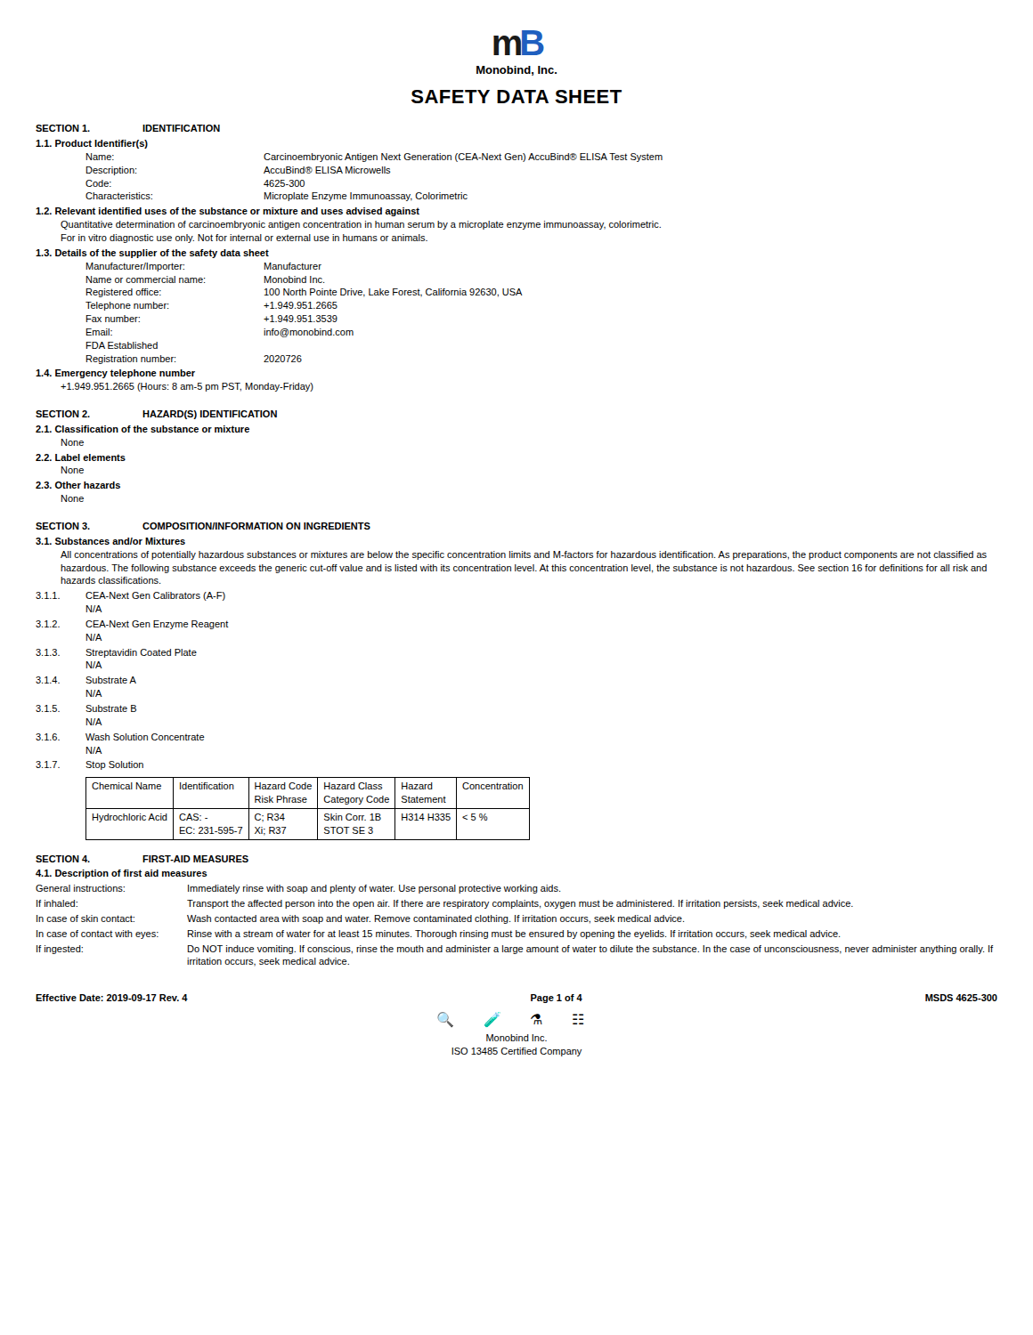mB
Monobind, Inc.
SAFETY DATA SHEET
SECTION 1. IDENTIFICATION
1.1. Product Identifier(s)
Name:
Carcinoembryonic Antigen Next Generation (CEA-Next Gen) AccuBind® ELISA Test System
Description:
AccuBind® ELISA Microwells
Code:
4625-300
Characteristics:
Microplate Enzyme Immunoassay, Colorimetric
1.2. Relevant identified uses of the substance or mixture and uses advised against
Quantitative determination of carcinoembryonic antigen concentration in human serum by a microplate enzyme immunoassay, colorimetric.
For in vitro diagnostic use only. Not for internal or external use in humans or animals.
1.3. Details of the supplier of the safety data sheet
Manufacturer/Importer:
Manufacturer
Name or commercial name:
Monobind Inc.
Registered office:
100 North Pointe Drive, Lake Forest, California 92630, USA
Telephone number:
+1.949.951.2665
Fax number:
+1.949.951.3539
Email:
info@monobind.com
FDA Established
Registration number:
2020726
1.4. Emergency telephone number
+1.949.951.2665 (Hours: 8 am-5 pm PST, Monday-Friday)
SECTION 2. HAZARD(S) IDENTIFICATION
2.1. Classification of the substance or mixture
None
2.2. Label elements
None
2.3. Other hazards
None
SECTION 3. COMPOSITION/INFORMATION ON INGREDIENTS
3.1. Substances and/or Mixtures
All concentrations of potentially hazardous substances or mixtures are below the specific concentration limits and M-factors for hazardous identification. As preparations, the product components are not classified as hazardous. The following substance exceeds the generic cut-off value and is listed with its concentration level. At this concentration level, the substance is not hazardous. See section 16 for definitions for all risk and hazards classifications.
3.1.1.
CEA-Next Gen Calibrators (A-F)
N/A
3.1.2.
CEA-Next Gen Enzyme Reagent
N/A
3.1.3.
Streptavidin Coated Plate
N/A
3.1.4.
Substrate A
N/A
3.1.5.
Substrate B
N/A
3.1.6.
Wash Solution Concentrate
N/A
3.1.7.
Stop Solution
| Chemical Name | Identification | Hazard Code Risk Phrase | Hazard Class Category Code | Hazard Statement | Concentration |
| --- | --- | --- | --- | --- | --- |
| Hydrochloric Acid | CAS: - EC: 231-595-7 | C; R34 Xi; R37 | Skin Corr. 1B STOT SE 3 | H314 H335 | < 5 % |
SECTION 4. FIRST-AID MEASURES
4.1. Description of first aid measures
General instructions:
Immediately rinse with soap and plenty of water. Use personal protective working aids.
If inhaled:
Transport the affected person into the open air. If there are respiratory complaints, oxygen must be administered. If irritation persists, seek medical advice.
In case of skin contact:
Wash contacted area with soap and water. Remove contaminated clothing. If irritation occurs, seek medical advice.
In case of contact with eyes:
Rinse with a stream of water for at least 15 minutes. Thorough rinsing must be ensured by opening the eyelids. If irritation occurs, seek medical advice.
If ingested:
Do NOT induce vomiting. If conscious, rinse the mouth and administer a large amount of water to dilute the substance. In the case of unconsciousness, never administer anything orally. If irritation occurs, seek medical advice.
Effective Date: 2019-09-17 Rev. 4
Page 1 of 4
MSDS 4625-300
🔍 🧪 ⚗ ☷
Monobind Inc.
ISO 13485 Certified Company